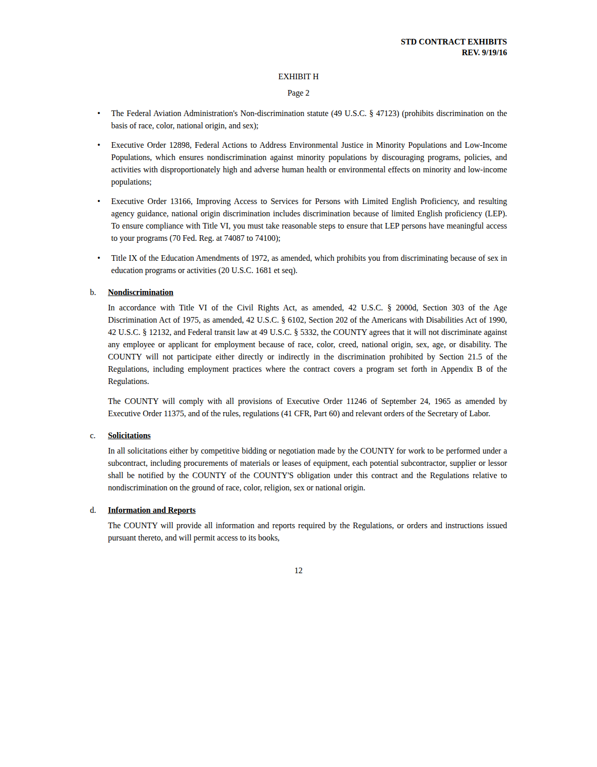STD CONTRACT EXHIBITS
REV. 9/19/16
EXHIBIT H
Page 2
The Federal Aviation Administration's Non-discrimination statute (49 U.S.C. § 47123) (prohibits discrimination on the basis of race, color, national origin, and sex);
Executive Order 12898, Federal Actions to Address Environmental Justice in Minority Populations and Low-Income Populations, which ensures nondiscrimination against minority populations by discouraging programs, policies, and activities with disproportionately high and adverse human health or environmental effects on minority and low-income populations;
Executive Order 13166, Improving Access to Services for Persons with Limited English Proficiency, and resulting agency guidance, national origin discrimination includes discrimination because of limited English proficiency (LEP). To ensure compliance with Title VI, you must take reasonable steps to ensure that LEP persons have meaningful access to your programs (70 Fed. Reg. at 74087 to 74100);
Title IX of the Education Amendments of 1972, as amended, which prohibits you from discriminating because of sex in education programs or activities (20 U.S.C. 1681 et seq).
b. Nondiscrimination
In accordance with Title VI of the Civil Rights Act, as amended, 42 U.S.C. § 2000d, Section 303 of the Age Discrimination Act of 1975, as amended, 42 U.S.C. § 6102, Section 202 of the Americans with Disabilities Act of 1990, 42 U.S.C. § 12132, and Federal transit law at 49 U.S.C. § 5332, the COUNTY agrees that it will not discriminate against any employee or applicant for employment because of race, color, creed, national origin, sex, age, or disability. The COUNTY will not participate either directly or indirectly in the discrimination prohibited by Section 21.5 of the Regulations, including employment practices where the contract covers a program set forth in Appendix B of the Regulations.
The COUNTY will comply with all provisions of Executive Order 11246 of September 24, 1965 as amended by Executive Order 11375, and of the rules, regulations (41 CFR, Part 60) and relevant orders of the Secretary of Labor.
c. Solicitations
In all solicitations either by competitive bidding or negotiation made by the COUNTY for work to be performed under a subcontract, including procurements of materials or leases of equipment, each potential subcontractor, supplier or lessor shall be notified by the COUNTY of the COUNTY'S obligation under this contract and the Regulations relative to nondiscrimination on the ground of race, color, religion, sex or national origin.
d. Information and Reports
The COUNTY will provide all information and reports required by the Regulations, or orders and instructions issued pursuant thereto, and will permit access to its books,
12